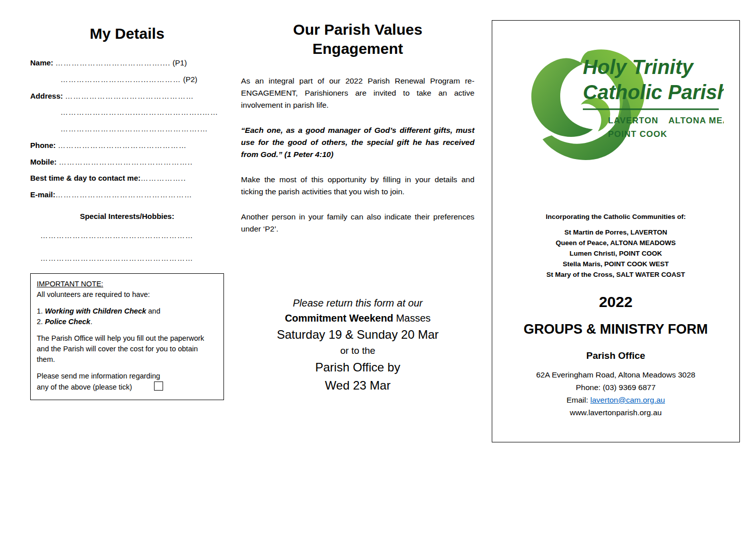My Details
Name: ………………………………….... (P1)
…………………………...………… (P2)
Address: …………………………………………
………………………...…………………..……
…………………………………………….…
Phone: …………………………………………
Mobile: …………………………………………..
Best time & day to contact me:……………..
E-mail:……………………………………………
Special Interests/Hobbies:
…………………………………………………
…………………………………………………
IMPORTANT NOTE:
All volunteers are required to have:
1. Working with Children Check and
2. Police Check.
The Parish Office will help you fill out the paperwork and the Parish will cover the cost for you to obtain them.
Please send me information regarding
any of the above (please tick)
Our Parish Values
Engagement
As an integral part of our 2022 Parish Renewal Program re-ENGAGEMENT, Parishioners are invited to take an active involvement in parish life.
“Each one, as a good manager of God’s different gifts, must use for the good of others, the special gift he has received from God.” (1 Peter 4:10)
Make the most of this opportunity by filling in your details and ticking the parish activities that you wish to join.
Another person in your family can also indicate their preferences under ‘P2’.
Please return this form at our
Commitment Weekend Masses
Saturday 19 & Sunday 20 Mar
or to the
Parish Office by
Wed 23 Mar
Holy Trinity Catholic Parish LAVERTON ALTONA MEADOWS POINT COOK
Incorporating the Catholic Communities of:
St Martin de Porres, LAVERTON
Queen of Peace, ALTONA MEADOWS
Lumen Christi, POINT COOK
Stella Maris, POINT COOK WEST
St Mary of the Cross, SALT WATER COAST
2022
GROUPS & MINISTRY FORM
Parish Office
62A Everingham Road, Altona Meadows 3028
Phone: (03) 9369 6877
Email: laverton@cam.org.au
www.lavertonparish.org.au